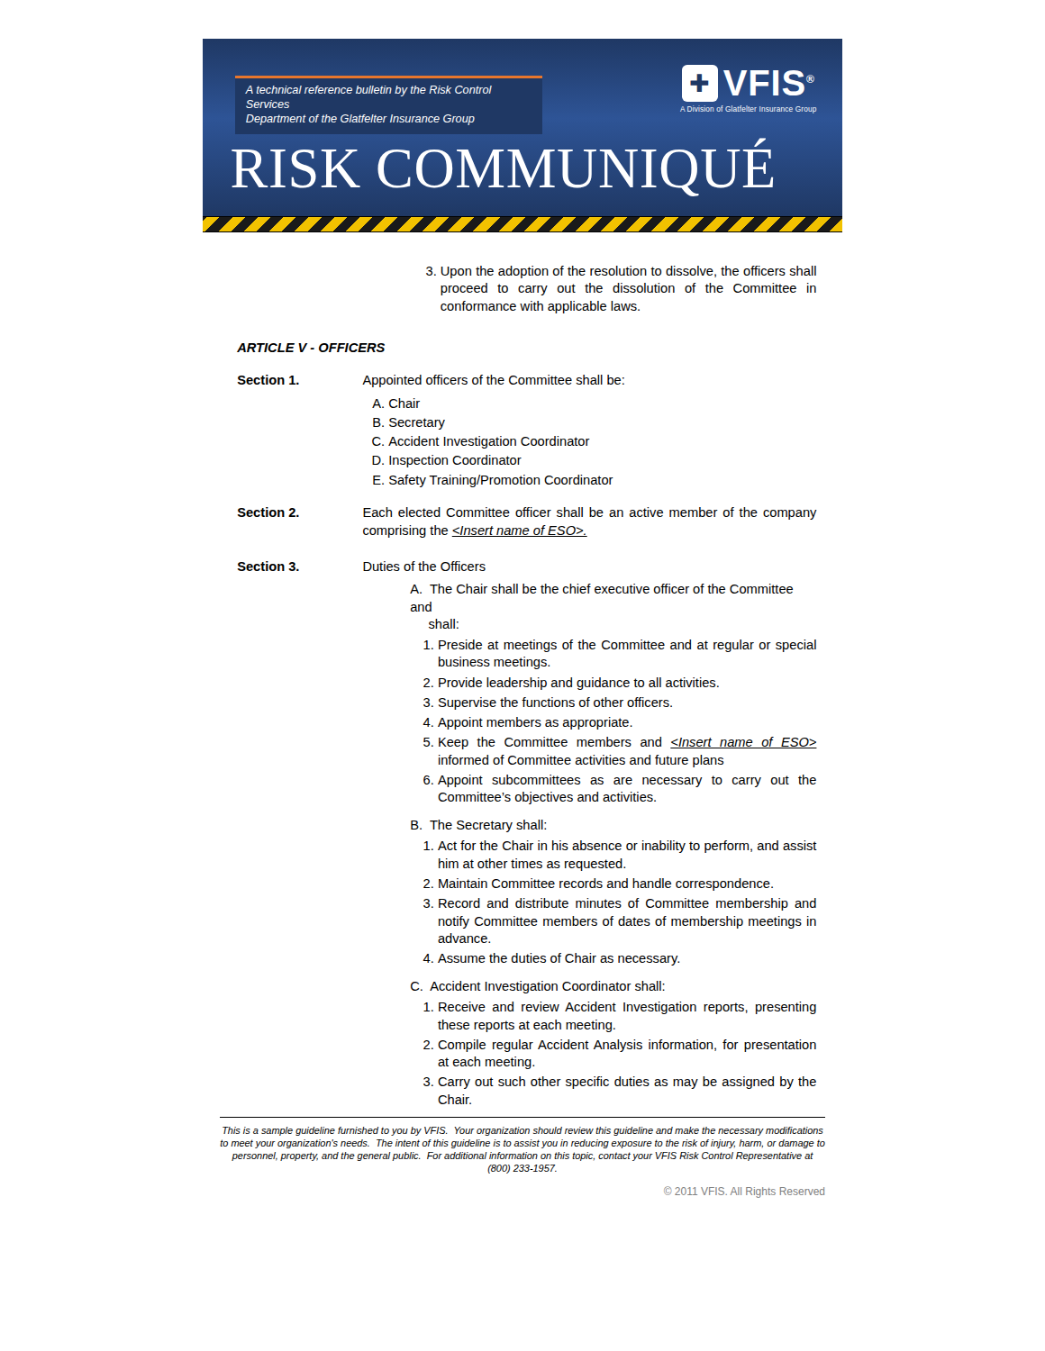A technical reference bulletin by the Risk Control Services
Department of the Glatfelter Insurance Group
VFIS®
A Division of Glatfelter Insurance Group
RISK COMMUNIQUÉ
Upon the adoption of the resolution to dissolve, the officers shall proceed to carry out the dissolution of the Committee in conformance with applicable laws.
ARTICLE V - OFFICERS
Section 1.
Appointed officers of the Committee shall be:
Chair
Secretary
Accident Investigation Coordinator
Inspection Coordinator
Safety Training/Promotion Coordinator
Section 2.
Each elected Committee officer shall be an active member of the company comprising the <Insert name of ESO>.
Section 3.
Duties of the Officers
A. The Chair shall be the chief executive officer of the Committee and
shall:
Preside at meetings of the Committee and at regular or special business meetings.
Provide leadership and guidance to all activities.
Supervise the functions of other officers.
Appoint members as appropriate.
Keep the Committee members and <Insert name of ESO> informed of Committee activities and future plans
Appoint subcommittees as are necessary to carry out the Committee’s objectives and activities.
B. The Secretary shall:
Act for the Chair in his absence or inability to perform, and assist him at other times as requested.
Maintain Committee records and handle correspondence.
Record and distribute minutes of Committee membership and notify Committee members of dates of membership meetings in advance.
Assume the duties of Chair as necessary.
C. Accident Investigation Coordinator shall:
Receive and review Accident Investigation reports, presenting these reports at each meeting.
Compile regular Accident Analysis information, for presentation at each meeting.
Carry out such other specific duties as may be assigned by the Chair.
This is a sample guideline furnished to you by VFIS. Your organization should review this guideline and make the necessary modifications to meet your organization's needs. The intent of this guideline is to assist you in reducing exposure to the risk of injury, harm, or damage to personnel, property, and the general public. For additional information on this topic, contact your VFIS Risk Control Representative at (800) 233-1957.
© 2011 VFIS. All Rights Reserved